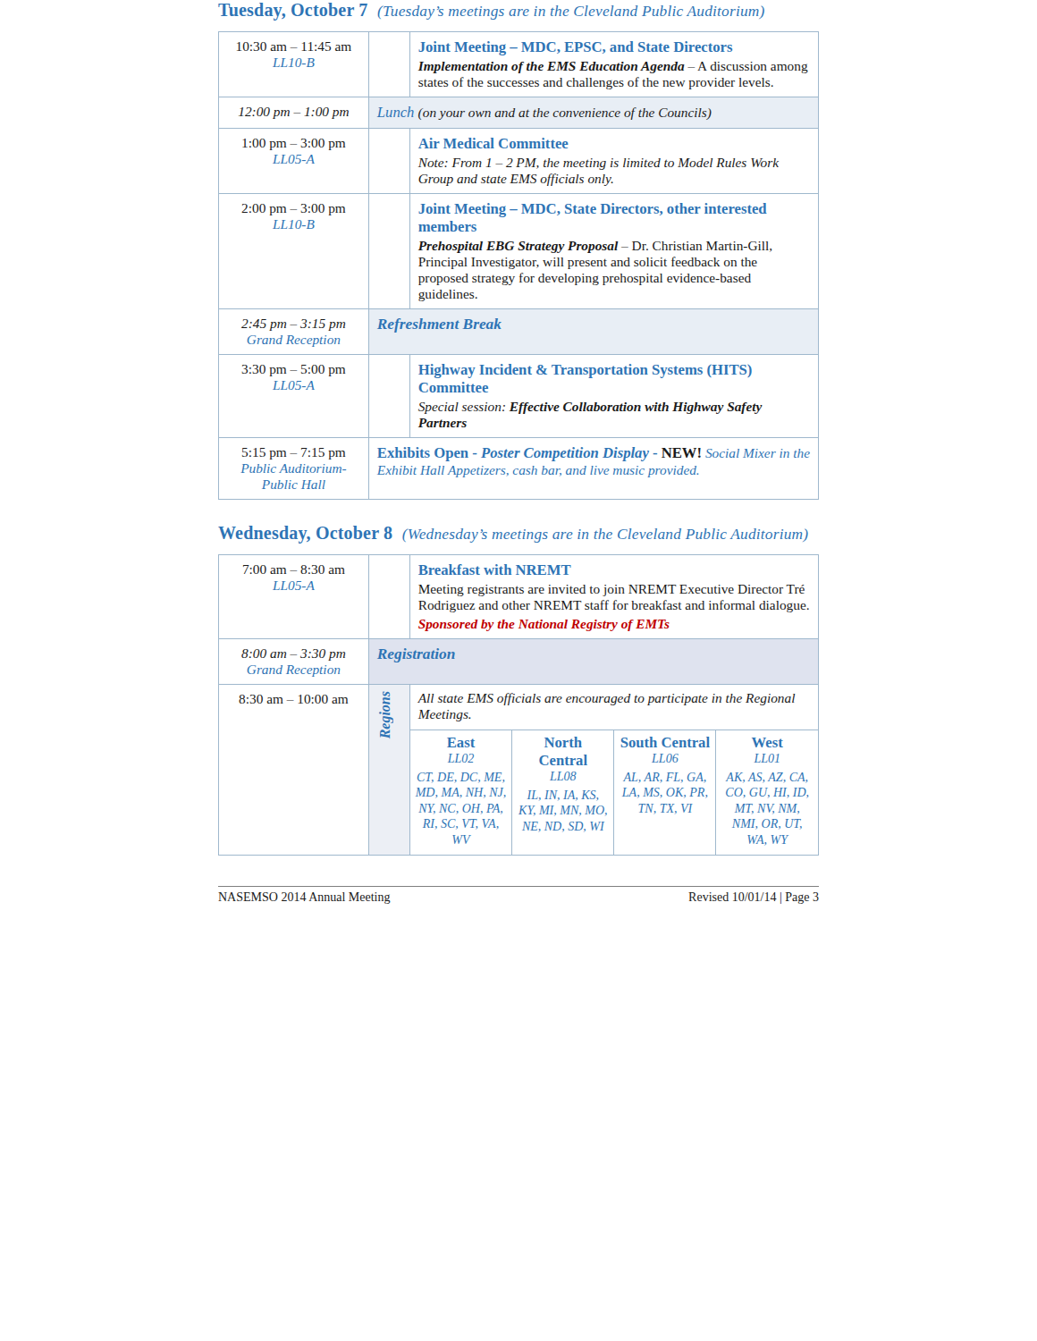Tuesday, October 7 (Tuesday’s meetings are in the Cleveland Public Auditorium)
| 10:30 am – 11:45 am LL10-B | | Joint Meeting – MDC, EPSC, and State Directors Implementation of the EMS Education Agenda – A discussion among states of the successes and challenges of the new provider levels. |
| 12:00 pm – 1:00 pm | Lunch (on your own and at the convenience of the Councils) |
| 1:00 pm – 3:00 pm LL05-A | | Air Medical Committee Note: From 1 – 2 PM, the meeting is limited to Model Rules Work Group and state EMS officials only. |
| 2:00 pm – 3:00 pm LL10-B | | Joint Meeting – MDC, State Directors, other interested members Prehospital EBG Strategy Proposal – Dr. Christian Martin-Gill, Principal Investigator, will present and solicit feedback on the proposed strategy for developing prehospital evidence-based guidelines. |
| 2:45 pm – 3:15 pm Grand Reception | Refreshment Break |
| 3:30 pm – 5:00 pm LL05-A | | Highway Incident & Transportation Systems (HITS) Committee Special session: Effective Collaboration with Highway Safety Partners |
| 5:15 pm – 7:15 pm Public Auditorium- Public Hall | Exhibits Open - Poster Competition Display - NEW! Social Mixer in the Exhibit Hall Appetizers, cash bar, and live music provided. |
Wednesday, October 8 (Wednesday’s meetings are in the Cleveland Public Auditorium)
| 7:00 am – 8:30 am LL05-A | | Breakfast with NREMT Meeting registrants are invited to join NREMT Executive Director Tré Rodriguez and other NREMT staff for breakfast and informal dialogue. Sponsored by the National Registry of EMTs |
| 8:00 am – 3:30 pm Grand Reception | Registration |
| 8:30 am – 10:00 am | Regions | All state EMS officials are encouraged to participate in the Regional Meetings. / East LL02 CT, DE, DC, ME, MD, MA, NH, NJ, NY, NC, OH, PA, RI, SC, VT, VA, WV / North Central LL08 IL, IN, IA, KS, KY, MI, MN, MO, NE, ND, SD, WI / South Central LL06 AL, AR, FL, GA, LA, MS, OK, PR, TN, TX, VI / West LL01 AK, AS, AZ, CA, CO, GU, HI, ID, MT, NV, NM, NMI, OR, UT, WA, WY / |
NASEMSO 2014 Annual Meeting Revised 10/01/14 | Page 3